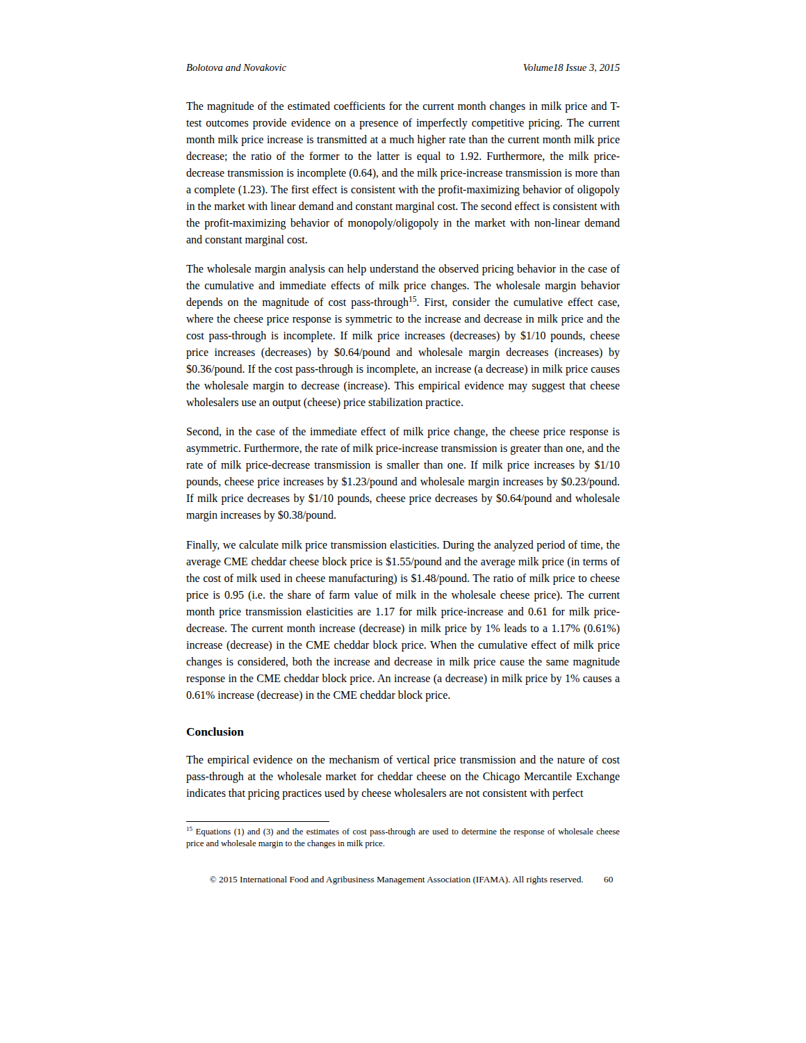Bolotova and Novakovic Volume18 Issue 3, 2015
The magnitude of the estimated coefficients for the current month changes in milk price and T-test outcomes provide evidence on a presence of imperfectly competitive pricing. The current month milk price increase is transmitted at a much higher rate than the current month milk price decrease; the ratio of the former to the latter is equal to 1.92. Furthermore, the milk price-decrease transmission is incomplete (0.64), and the milk price-increase transmission is more than a complete (1.23). The first effect is consistent with the profit-maximizing behavior of oligopoly in the market with linear demand and constant marginal cost. The second effect is consistent with the profit-maximizing behavior of monopoly/oligopoly in the market with non-linear demand and constant marginal cost.
The wholesale margin analysis can help understand the observed pricing behavior in the case of the cumulative and immediate effects of milk price changes. The wholesale margin behavior depends on the magnitude of cost pass-through15. First, consider the cumulative effect case, where the cheese price response is symmetric to the increase and decrease in milk price and the cost pass-through is incomplete. If milk price increases (decreases) by $1/10 pounds, cheese price increases (decreases) by $0.64/pound and wholesale margin decreases (increases) by $0.36/pound. If the cost pass-through is incomplete, an increase (a decrease) in milk price causes the wholesale margin to decrease (increase). This empirical evidence may suggest that cheese wholesalers use an output (cheese) price stabilization practice.
Second, in the case of the immediate effect of milk price change, the cheese price response is asymmetric. Furthermore, the rate of milk price-increase transmission is greater than one, and the rate of milk price-decrease transmission is smaller than one. If milk price increases by $1/10 pounds, cheese price increases by $1.23/pound and wholesale margin increases by $0.23/pound. If milk price decreases by $1/10 pounds, cheese price decreases by $0.64/pound and wholesale margin increases by $0.38/pound.
Finally, we calculate milk price transmission elasticities. During the analyzed period of time, the average CME cheddar cheese block price is $1.55/pound and the average milk price (in terms of the cost of milk used in cheese manufacturing) is $1.48/pound. The ratio of milk price to cheese price is 0.95 (i.e. the share of farm value of milk in the wholesale cheese price). The current month price transmission elasticities are 1.17 for milk price-increase and 0.61 for milk price-decrease. The current month increase (decrease) in milk price by 1% leads to a 1.17% (0.61%) increase (decrease) in the CME cheddar block price. When the cumulative effect of milk price changes is considered, both the increase and decrease in milk price cause the same magnitude response in the CME cheddar block price. An increase (a decrease) in milk price by 1% causes a 0.61% increase (decrease) in the CME cheddar block price.
Conclusion
The empirical evidence on the mechanism of vertical price transmission and the nature of cost pass-through at the wholesale market for cheddar cheese on the Chicago Mercantile Exchange indicates that pricing practices used by cheese wholesalers are not consistent with perfect
15 Equations (1) and (3) and the estimates of cost pass-through are used to determine the response of wholesale cheese price and wholesale margin to the changes in milk price.
© 2015 International Food and Agribusiness Management Association (IFAMA). All rights reserved. 60